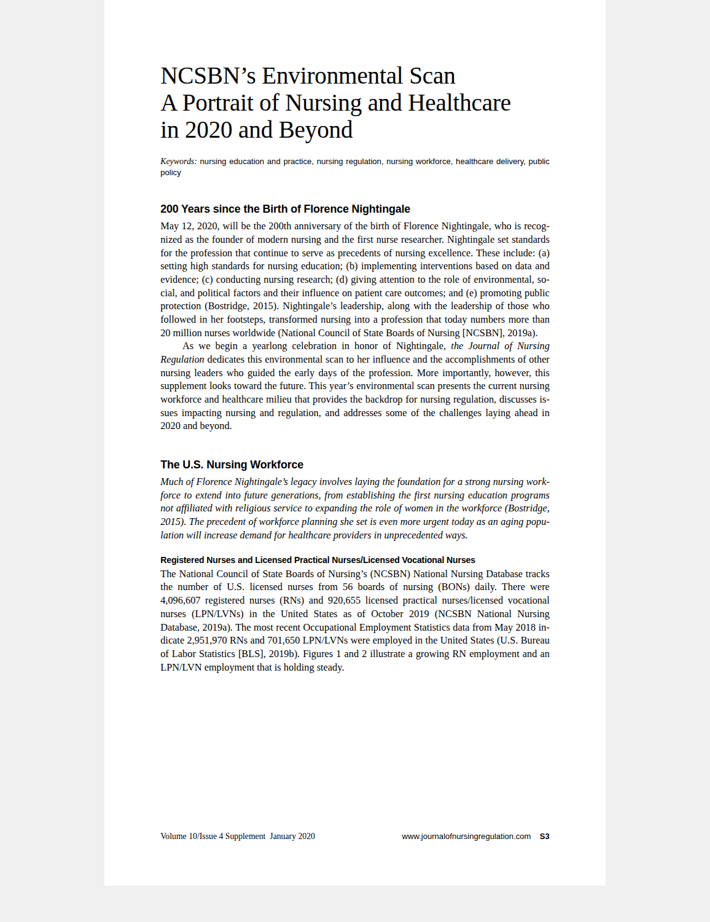NCSBN’s Environmental Scan
A Portrait of Nursing and Healthcare
in 2020 and Beyond
Keywords: nursing education and practice, nursing regulation, nursing workforce, healthcare delivery, public policy
200 Years since the Birth of Florence Nightingale
May 12, 2020, will be the 200th anniversary of the birth of Florence Nightingale, who is recognized as the founder of modern nursing and the first nurse researcher. Nightingale set standards for the profession that continue to serve as precedents of nursing excellence. These include: (a) setting high standards for nursing education; (b) implementing interventions based on data and evidence; (c) conducting nursing research; (d) giving attention to the role of environmental, social, and political factors and their influence on patient care outcomes; and (e) promoting public protection (Bostridge, 2015). Nightingale’s leadership, along with the leadership of those who followed in her footsteps, transformed nursing into a profession that today numbers more than 20 million nurses worldwide (National Council of State Boards of Nursing [NCSBN], 2019a).
As we begin a yearlong celebration in honor of Nightingale, the Journal of Nursing Regulation dedicates this environmental scan to her influence and the accomplishments of other nursing leaders who guided the early days of the profession. More importantly, however, this supplement looks toward the future. This year’s environmental scan presents the current nursing workforce and healthcare milieu that provides the backdrop for nursing regulation, discusses issues impacting nursing and regulation, and addresses some of the challenges laying ahead in 2020 and beyond.
The U.S. Nursing Workforce
Much of Florence Nightingale’s legacy involves laying the foundation for a strong nursing workforce to extend into future generations, from establishing the first nursing education programs not affiliated with religious service to expanding the role of women in the workforce (Bostridge, 2015). The precedent of workforce planning she set is even more urgent today as an aging population will increase demand for healthcare providers in unprecedented ways.
Registered Nurses and Licensed Practical Nurses/Licensed Vocational Nurses
The National Council of State Boards of Nursing’s (NCSBN) National Nursing Database tracks the number of U.S. licensed nurses from 56 boards of nursing (BONs) daily. There were 4,096,607 registered nurses (RNs) and 920,655 licensed practical nurses/licensed vocational nurses (LPN/LVNs) in the United States as of October 2019 (NCSBN National Nursing Database, 2019a). The most recent Occupational Employment Statistics data from May 2018 indicate 2,951,970 RNs and 701,650 LPN/LVNs were employed in the United States (U.S. Bureau of Labor Statistics [BLS], 2019b). Figures 1 and 2 illustrate a growing RN employment and an LPN/LVN employment that is holding steady.
Volume 10/Issue 4 Supplement January 2020 www.journalofnursingregulation.com S3